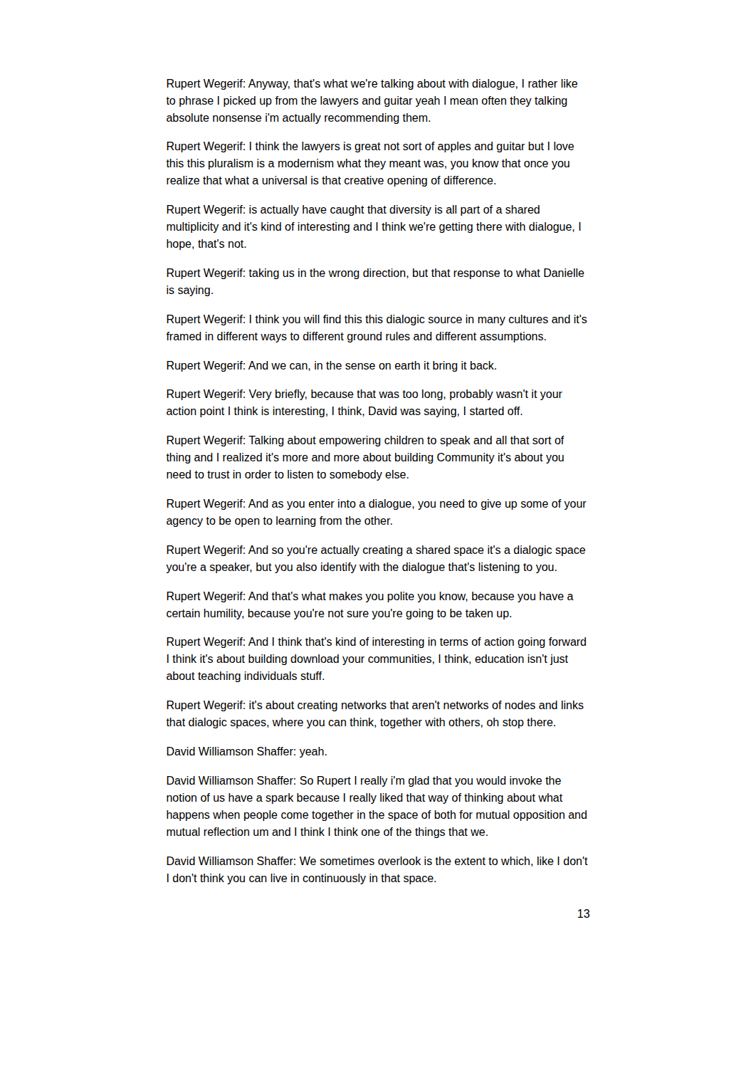Rupert Wegerif: Anyway, that's what we're talking about with dialogue, I rather like to phrase I picked up from the lawyers and guitar yeah I mean often they talking absolute nonsense i'm actually recommending them.
Rupert Wegerif: I think the lawyers is great not sort of apples and guitar but I love this this pluralism is a modernism what they meant was, you know that once you realize that what a universal is that creative opening of difference.
Rupert Wegerif: is actually have caught that diversity is all part of a shared multiplicity and it's kind of interesting and I think we're getting there with dialogue, I hope, that's not.
Rupert Wegerif: taking us in the wrong direction, but that response to what Danielle is saying.
Rupert Wegerif: I think you will find this this dialogic source in many cultures and it's framed in different ways to different ground rules and different assumptions.
Rupert Wegerif: And we can, in the sense on earth it bring it back.
Rupert Wegerif: Very briefly, because that was too long, probably wasn't it your action point I think is interesting, I think, David was saying, I started off.
Rupert Wegerif: Talking about empowering children to speak and all that sort of thing and I realized it's more and more about building Community it's about you need to trust in order to listen to somebody else.
Rupert Wegerif: And as you enter into a dialogue, you need to give up some of your agency to be open to learning from the other.
Rupert Wegerif: And so you're actually creating a shared space it's a dialogic space you're a speaker, but you also identify with the dialogue that's listening to you.
Rupert Wegerif: And that's what makes you polite you know, because you have a certain humility, because you're not sure you're going to be taken up.
Rupert Wegerif: And I think that's kind of interesting in terms of action going forward I think it's about building download your communities, I think, education isn't just about teaching individuals stuff.
Rupert Wegerif: it's about creating networks that aren't networks of nodes and links that dialogic spaces, where you can think, together with others, oh stop there.
David Williamson Shaffer: yeah.
David Williamson Shaffer: So Rupert I really i'm glad that you would invoke the notion of us have a spark because I really liked that way of thinking about what happens when people come together in the space of both for mutual opposition and mutual reflection um and I think I think one of the things that we.
David Williamson Shaffer: We sometimes overlook is the extent to which, like I don't I don't think you can live in continuously in that space.
13